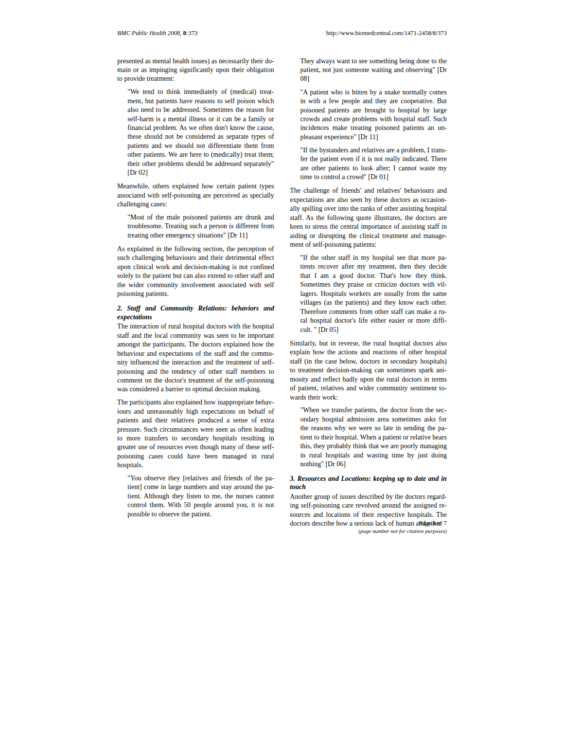BMC Public Health 2008, 8:373
http://www.biomedcentral.com/1471-2458/8/373
presented as mental health issues) as necessarily their domain or as impinging significantly upon their obligation to provide treatment:
"We tend to think immediately of (medical) treatment, but patients have reasons to self poison which also need to be addressed. Sometimes the reason for self-harm is a mental illness or it can be a family or financial problem. As we often don't know the cause, these should not be considered as separate types of patients and we should not differentiate them from other patients. We are here to (medically) treat them; their other problems should be addressed separately" [Dr 02]
Meanwhile, others explained how certain patient types associated with self-poisoning are perceived as specially challenging cases:
"Most of the male poisoned patients are drunk and troublesome. Treating such a person is different from treating other emergency situations" [Dr 11]
As explained in the following section, the perception of such challenging behaviours and their detrimental effect upon clinical work and decision-making is not confined solely to the patient but can also extend to other staff and the wider community involvement associated with self poisoning patients.
2. Staff and Community Relations: behaviors and expectations
The interaction of rural hospital doctors with the hospital staff and the local community was seen to be important amongst the participants. The doctors explained how the behaviour and expectations of the staff and the community influenced the interaction and the treatment of self-poisoning and the tendency of other staff members to comment on the doctor's treatment of the self-poisoning was considered a barrier to optimal decision making.
The participants also explained how inappropriate behaviours and unreasonably high expectations on behalf of patients and their relatives produced a sense of extra pressure. Such circumstances were seen as often leading to more transfers to secondary hospitals resulting in greater use of resources even though many of these self-poisoning cases could have been managed in rural hospitals.
"You observe they [relatives and friends of the patient] come in large numbers and stay around the patient. Although they listen to me, the nurses cannot control them. With 50 people around you, it is not possible to observe the patient.
They always want to see something being done to the patient, not just someone waiting and observing" [Dr 08]
"A patient who is bitten by a snake normally comes in with a few people and they are cooperative. But poisoned patients are brought to hospital by large crowds and create problems with hospital staff. Such incidences make treating poisoned patients an unpleasant experience" [Dr 11]
"If the bystanders and relatives are a problem, I transfer the patient even if it is not really indicated. There are other patients to look after; I cannot waste my time to control a crowd" [Dr 01]
The challenge of friends' and relatives' behaviours and expectations are also seen by these doctors as occasionally spilling over into the ranks of other assisting hospital staff. As the following quote illustrates, the doctors are keen to stress the central importance of assisting staff in aiding or disrupting the clinical treatment and management of self-poisoning patients:
"If the other staff in my hospital see that more patients recover after my treatment, then they decide that I am a good doctor. That's how they think. Sometimes they praise or criticize doctors with villagers. Hospitals workers are usually from the same villages (as the patients) and they know each other. Therefore comments from other staff can make a rural hospital doctor's life either easier or more difficult. " [Dr 05]
Similarly, but in reverse, the rural hospital doctors also explain how the actions and reactions of other hospital staff (in the case below, doctors in secondary hospitals) to treatment decision-making can sometimes spark animosity and reflect badly upon the rural doctors in terms of patient, relatives and wider community sentiment towards their work:
"When we transfer patients, the doctor from the secondary hospital admission area sometimes asks for the reasons why we were so late in sending the patient to their hospital. When a patient or relative hears this, they probably think that we are poorly managing in rural hospitals and wasting time by just doing nothing" [Dr 06]
3. Resources and Locations: keeping up to date and in touch
Another group of issues described by the doctors regarding self-poisoning care revolved around the assigned resources and locations of their respective hospitals. The doctors describe how a serious lack of human and other
Page 4 of 7
(page number not for citation purposes)